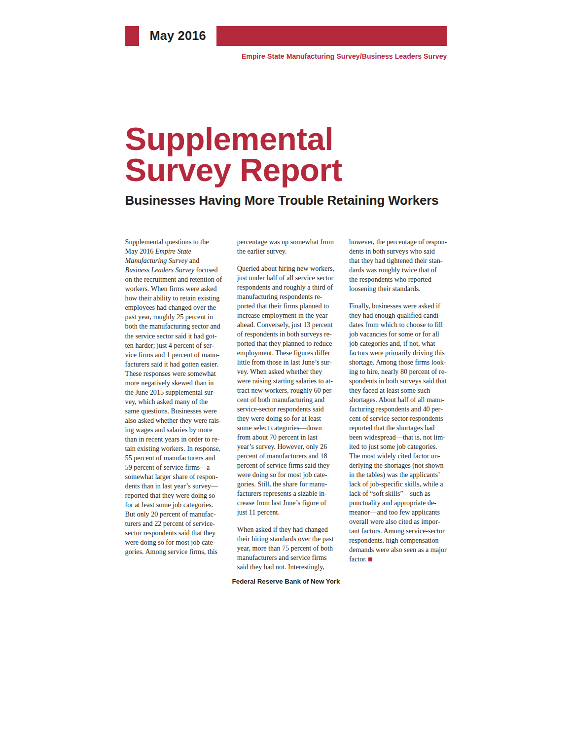May 2016
Empire State Manufacturing Survey/Business Leaders Survey
Supplemental
Survey Report
Businesses Having More Trouble Retaining Workers
Supplemental questions to the May 2016 Empire State Manufacturing Survey and Business Leaders Survey focused on the recruitment and retention of workers. When firms were asked how their ability to retain existing employees had changed over the past year, roughly 25 percent in both the manufacturing sector and the service sector said it had gotten harder; just 4 percent of service firms and 1 percent of manufacturers said it had gotten easier. These responses were somewhat more negatively skewed than in the June 2015 supplemental survey, which asked many of the same questions. Businesses were also asked whether they were raising wages and salaries by more than in recent years in order to retain existing workers. In response, 55 percent of manufacturers and 59 percent of service firms—a somewhat larger share of respondents than in last year’s survey—reported that they were doing so for at least some job categories. But only 20 percent of manufacturers and 22 percent of service-sector respondents said that they were doing so for most job categories. Among service firms, this percentage was up somewhat from the earlier survey.
Queried about hiring new workers, just under half of all service sector respondents and roughly a third of manufacturing respondents reported that their firms planned to increase employment in the year ahead. Conversely, just 13 percent of respondents in both surveys reported that they planned to reduce employment. These figures differ little from those in last June’s survey. When asked whether they were raising starting salaries to attract new workers, roughly 60 percent of both manufacturing and service-sector respondents said they were doing so for at least some select categories—down from about 70 percent in last year’s survey. However, only 26 percent of manufacturers and 18 percent of service firms said they were doing so for most job categories. Still, the share for manufacturers represents a sizable increase from last June’s figure of just 11 percent.
When asked if they had changed their hiring standards over the past year, more than 75 percent of both manufacturers and service firms said they had not. Interestingly, however, the percentage of respondents in both surveys who said that they had tightened their standards was roughly twice that of the respondents who reported loosening their standards.
Finally, businesses were asked if they had enough qualified candidates from which to choose to fill job vacancies for some or for all job categories and, if not, what factors were primarily driving this shortage. Among those firms looking to hire, nearly 80 percent of respondents in both surveys said that they faced at least some such shortages. About half of all manufacturing respondents and 40 percent of service sector respondents reported that the shortages had been widespread—that is, not limited to just some job categories. The most widely cited factor underlying the shortages (not shown in the tables) was the applicants’ lack of job-specific skills, while a lack of “soft skills”—such as punctuality and appropriate demeanor—and too few applicants overall were also cited as important factors. Among service-sector respondents, high compensation demands were also seen as a major factor.
Federal Reserve Bank of New York